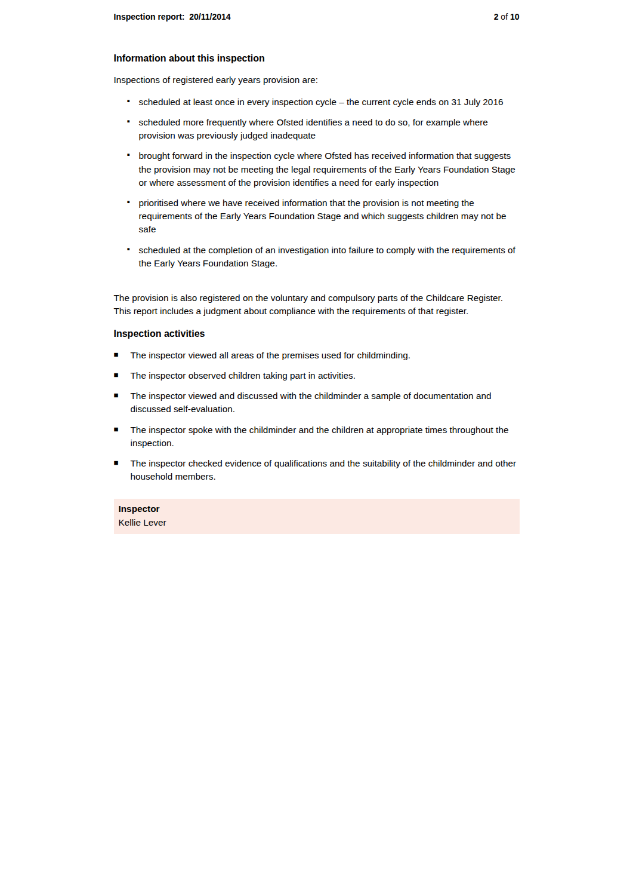Inspection report: 20/11/2014
2 of 10
Information about this inspection
Inspections of registered early years provision are:
scheduled at least once in every inspection cycle – the current cycle ends on 31 July 2016
scheduled more frequently where Ofsted identifies a need to do so, for example where provision was previously judged inadequate
brought forward in the inspection cycle where Ofsted has received information that suggests the provision may not be meeting the legal requirements of the Early Years Foundation Stage or where assessment of the provision identifies a need for early inspection
prioritised where we have received information that the provision is not meeting the requirements of the Early Years Foundation Stage and which suggests children may not be safe
scheduled at the completion of an investigation into failure to comply with the requirements of the Early Years Foundation Stage.
The provision is also registered on the voluntary and compulsory parts of the Childcare Register. This report includes a judgment about compliance with the requirements of that register.
Inspection activities
The inspector viewed all areas of the premises used for childminding.
The inspector observed children taking part in activities.
The inspector viewed and discussed with the childminder a sample of documentation and discussed self-evaluation.
The inspector spoke with the childminder and the children at appropriate times throughout the inspection.
The inspector checked evidence of qualifications and the suitability of the childminder and other household members.
Inspector
Kellie Lever